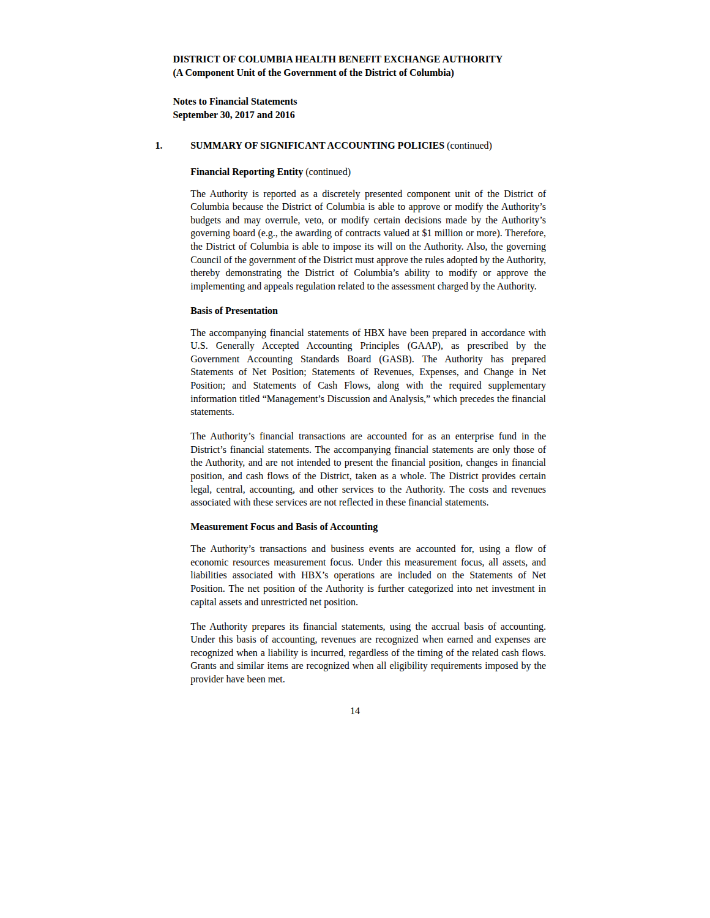DISTRICT OF COLUMBIA HEALTH BENEFIT EXCHANGE AUTHORITY
(A Component Unit of the Government of the District of Columbia)
Notes to Financial Statements
September 30, 2017 and 2016
1. SUMMARY OF SIGNIFICANT ACCOUNTING POLICIES (continued)
Financial Reporting Entity (continued)
The Authority is reported as a discretely presented component unit of the District of Columbia because the District of Columbia is able to approve or modify the Authority’s budgets and may overrule, veto, or modify certain decisions made by the Authority’s governing board (e.g., the awarding of contracts valued at $1 million or more). Therefore, the District of Columbia is able to impose its will on the Authority. Also, the governing Council of the government of the District must approve the rules adopted by the Authority, thereby demonstrating the District of Columbia’s ability to modify or approve the implementing and appeals regulation related to the assessment charged by the Authority.
Basis of Presentation
The accompanying financial statements of HBX have been prepared in accordance with U.S. Generally Accepted Accounting Principles (GAAP), as prescribed by the Government Accounting Standards Board (GASB). The Authority has prepared Statements of Net Position; Statements of Revenues, Expenses, and Change in Net Position; and Statements of Cash Flows, along with the required supplementary information titled “Management’s Discussion and Analysis,” which precedes the financial statements.
The Authority’s financial transactions are accounted for as an enterprise fund in the District’s financial statements. The accompanying financial statements are only those of the Authority, and are not intended to present the financial position, changes in financial position, and cash flows of the District, taken as a whole. The District provides certain legal, central, accounting, and other services to the Authority. The costs and revenues associated with these services are not reflected in these financial statements.
Measurement Focus and Basis of Accounting
The Authority’s transactions and business events are accounted for, using a flow of economic resources measurement focus. Under this measurement focus, all assets, and liabilities associated with HBX’s operations are included on the Statements of Net Position. The net position of the Authority is further categorized into net investment in capital assets and unrestricted net position.
The Authority prepares its financial statements, using the accrual basis of accounting. Under this basis of accounting, revenues are recognized when earned and expenses are recognized when a liability is incurred, regardless of the timing of the related cash flows. Grants and similar items are recognized when all eligibility requirements imposed by the provider have been met.
14